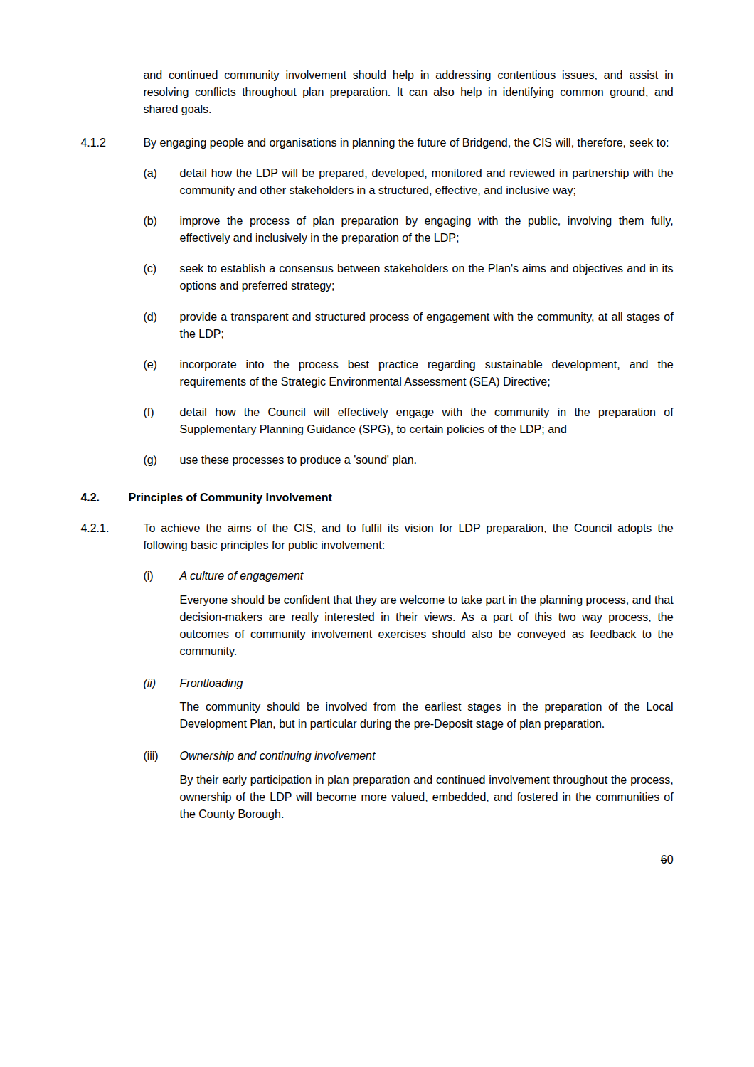and continued community involvement should help in addressing contentious issues, and assist in resolving conflicts throughout plan preparation. It can also help in identifying common ground, and shared goals.
4.1.2
By engaging people and organisations in planning the future of Bridgend, the CIS will, therefore, seek to:
(a)
detail how the LDP will be prepared, developed, monitored and reviewed in partnership with the community and other stakeholders in a structured, effective, and inclusive way;
(b)
improve the process of plan preparation by engaging with the public, involving them fully, effectively and inclusively in the preparation of the LDP;
(c)
seek to establish a consensus between stakeholders on the Plan's aims and objectives and in its options and preferred strategy;
(d)
provide a transparent and structured process of engagement with the community, at all stages of the LDP;
(e)
incorporate into the process best practice regarding sustainable development, and the requirements of the Strategic Environmental Assessment (SEA) Directive;
(f)
detail how the Council will effectively engage with the community in the preparation of Supplementary Planning Guidance (SPG), to certain policies of the LDP; and
(g)
use these processes to produce a 'sound' plan.
4.2. Principles of Community Involvement
4.2.1.
To achieve the aims of the CIS, and to fulfil its vision for LDP preparation, the Council adopts the following basic principles for public involvement:
(i)
A culture of engagement
Everyone should be confident that they are welcome to take part in the planning process, and that decision-makers are really interested in their views. As a part of this two way process, the outcomes of community involvement exercises should also be conveyed as feedback to the community.
(ii)
Frontloading
The community should be involved from the earliest stages in the preparation of the Local Development Plan, but in particular during the pre-Deposit stage of plan preparation.
(iii)
Ownership and continuing involvement
By their early participation in plan preparation and continued involvement throughout the process, ownership of the LDP will become more valued, embedded, and fostered in the communities of the County Borough.
60